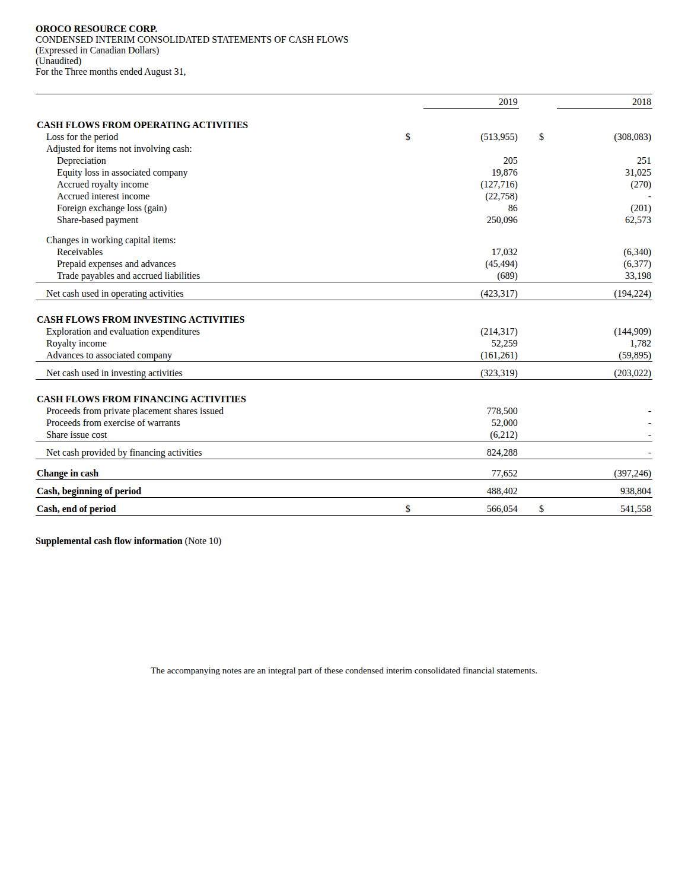OROCO RESOURCE CORP.
CONDENSED INTERIM CONSOLIDATED STATEMENTS OF CASH FLOWS
(Expressed in Canadian Dollars)
(Unaudited)
For the Three months ended August 31,
| | | 2019 | | | 2018 |
| CASH FLOWS FROM OPERATING ACTIVITIES | | | | | |
| Loss for the period | $ | (513,955) | | $ | (308,083) |
| Adjusted for items not involving cash: | | | | | |
| Depreciation | | 205 | | | 251 |
| Equity loss in associated company | | 19,876 | | | 31,025 |
| Accrued royalty income | | (127,716) | | | (270) |
| Accrued interest income | | (22,758) | | | - |
| Foreign exchange loss (gain) | | 86 | | | (201) |
| Share-based payment | | 250,096 | | | 62,573 |
| Changes in working capital items: | | | | | |
| Receivables | | 17,032 | | | (6,340) |
| Prepaid expenses and advances | | (45,494) | | | (6,377) |
| Trade payables and accrued liabilities | | (689) | | | 33,198 |
| Net cash used in operating activities | | (423,317) | | | (194,224) |
| CASH FLOWS FROM INVESTING ACTIVITIES | | | | | |
| Exploration and evaluation expenditures | | (214,317) | | | (144,909) |
| Royalty income | | 52,259 | | | 1,782 |
| Advances to associated company | | (161,261) | | | (59,895) |
| Net cash used in investing activities | | (323,319) | | | (203,022) |
| CASH FLOWS FROM FINANCING ACTIVITIES | | | | | |
| Proceeds from private placement shares issued | | 778,500 | | | - |
| Proceeds from exercise of warrants | | 52,000 | | | - |
| Share issue cost | | (6,212) | | | - |
| Net cash provided by financing activities | | 824,288 | | | - |
| Change in cash | | 77,652 | | | (397,246) |
| Cash, beginning of period | | 488,402 | | | 938,804 |
| Cash, end of period | $ | 566,054 | | $ | 541,558 |
Supplemental cash flow information (Note 10)
The accompanying notes are an integral part of these condensed interim consolidated financial statements.